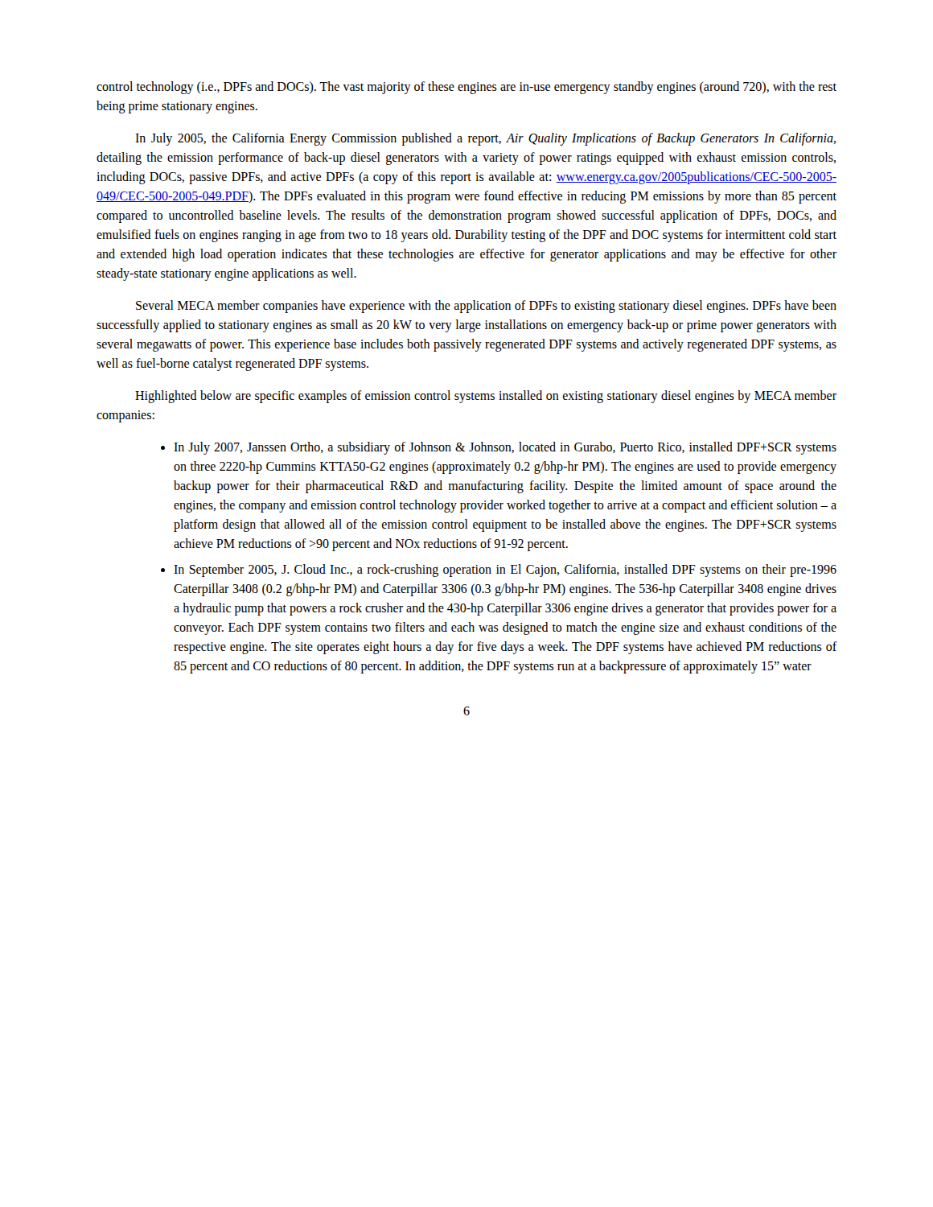control technology (i.e., DPFs and DOCs). The vast majority of these engines are in-use emergency standby engines (around 720), with the rest being prime stationary engines.
In July 2005, the California Energy Commission published a report, Air Quality Implications of Backup Generators In California, detailing the emission performance of back-up diesel generators with a variety of power ratings equipped with exhaust emission controls, including DOCs, passive DPFs, and active DPFs (a copy of this report is available at: www.energy.ca.gov/2005publications/CEC-500-2005-049/CEC-500-2005-049.PDF). The DPFs evaluated in this program were found effective in reducing PM emissions by more than 85 percent compared to uncontrolled baseline levels. The results of the demonstration program showed successful application of DPFs, DOCs, and emulsified fuels on engines ranging in age from two to 18 years old. Durability testing of the DPF and DOC systems for intermittent cold start and extended high load operation indicates that these technologies are effective for generator applications and may be effective for other steady-state stationary engine applications as well.
Several MECA member companies have experience with the application of DPFs to existing stationary diesel engines. DPFs have been successfully applied to stationary engines as small as 20 kW to very large installations on emergency back-up or prime power generators with several megawatts of power. This experience base includes both passively regenerated DPF systems and actively regenerated DPF systems, as well as fuel-borne catalyst regenerated DPF systems.
Highlighted below are specific examples of emission control systems installed on existing stationary diesel engines by MECA member companies:
In July 2007, Janssen Ortho, a subsidiary of Johnson & Johnson, located in Gurabo, Puerto Rico, installed DPF+SCR systems on three 2220-hp Cummins KTTA50-G2 engines (approximately 0.2 g/bhp-hr PM). The engines are used to provide emergency backup power for their pharmaceutical R&D and manufacturing facility. Despite the limited amount of space around the engines, the company and emission control technology provider worked together to arrive at a compact and efficient solution – a platform design that allowed all of the emission control equipment to be installed above the engines. The DPF+SCR systems achieve PM reductions of >90 percent and NOx reductions of 91-92 percent.
In September 2005, J. Cloud Inc., a rock-crushing operation in El Cajon, California, installed DPF systems on their pre-1996 Caterpillar 3408 (0.2 g/bhp-hr PM) and Caterpillar 3306 (0.3 g/bhp-hr PM) engines. The 536-hp Caterpillar 3408 engine drives a hydraulic pump that powers a rock crusher and the 430-hp Caterpillar 3306 engine drives a generator that provides power for a conveyor. Each DPF system contains two filters and each was designed to match the engine size and exhaust conditions of the respective engine. The site operates eight hours a day for five days a week. The DPF systems have achieved PM reductions of 85 percent and CO reductions of 80 percent. In addition, the DPF systems run at a backpressure of approximately 15” water
6